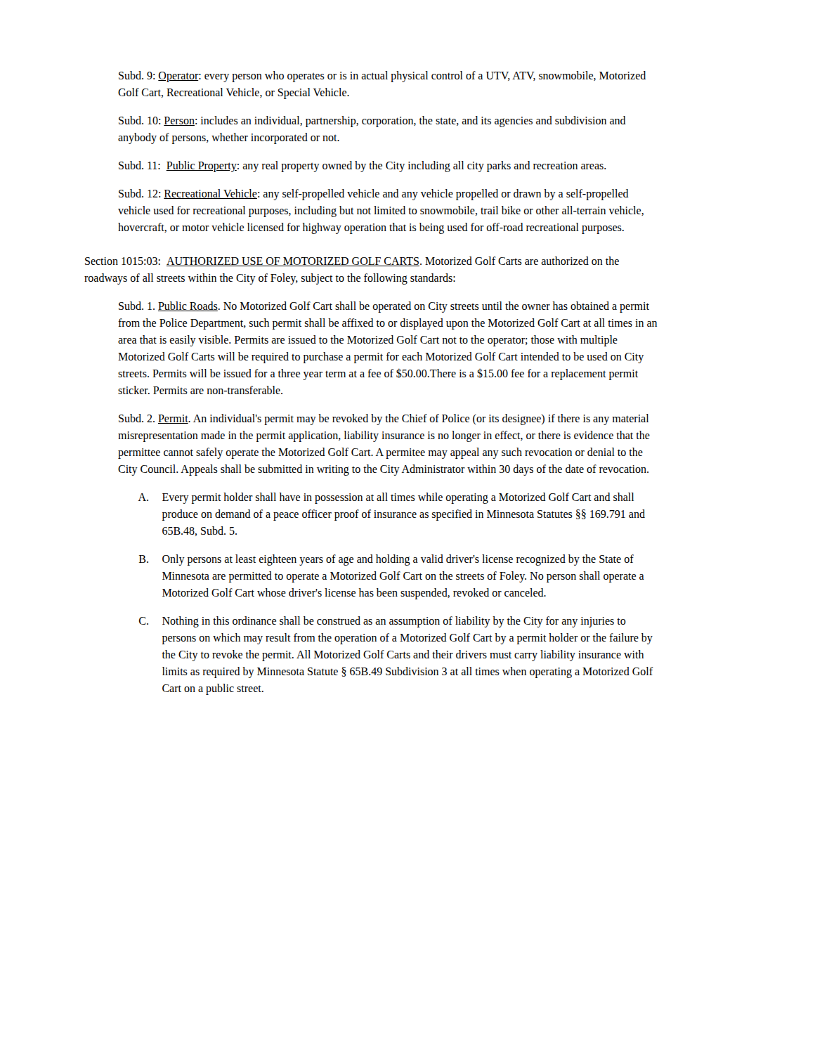Subd. 9: Operator: every person who operates or is in actual physical control of a UTV, ATV, snowmobile, Motorized Golf Cart, Recreational Vehicle, or Special Vehicle.
Subd. 10: Person: includes an individual, partnership, corporation, the state, and its agencies and subdivision and anybody of persons, whether incorporated or not.
Subd. 11: Public Property: any real property owned by the City including all city parks and recreation areas.
Subd. 12: Recreational Vehicle: any self-propelled vehicle and any vehicle propelled or drawn by a self-propelled vehicle used for recreational purposes, including but not limited to snowmobile, trail bike or other all-terrain vehicle, hovercraft, or motor vehicle licensed for highway operation that is being used for off-road recreational purposes.
Section 1015:03: AUTHORIZED USE OF MOTORIZED GOLF CARTS. Motorized Golf Carts are authorized on the roadways of all streets within the City of Foley, subject to the following standards:
Subd. 1. Public Roads. No Motorized Golf Cart shall be operated on City streets until the owner has obtained a permit from the Police Department, such permit shall be affixed to or displayed upon the Motorized Golf Cart at all times in an area that is easily visible. Permits are issued to the Motorized Golf Cart not to the operator; those with multiple Motorized Golf Carts will be required to purchase a permit for each Motorized Golf Cart intended to be used on City streets. Permits will be issued for a three year term at a fee of $50.00.There is a $15.00 fee for a replacement permit sticker. Permits are non-transferable.
Subd. 2. Permit. An individual's permit may be revoked by the Chief of Police (or its designee) if there is any material misrepresentation made in the permit application, liability insurance is no longer in effect, or there is evidence that the permittee cannot safely operate the Motorized Golf Cart. A permitee may appeal any such revocation or denial to the City Council. Appeals shall be submitted in writing to the City Administrator within 30 days of the date of revocation.
Every permit holder shall have in possession at all times while operating a Motorized Golf Cart and shall produce on demand of a peace officer proof of insurance as specified in Minnesota Statutes §§ 169.791 and 65B.48, Subd. 5.
Only persons at least eighteen years of age and holding a valid driver's license recognized by the State of Minnesota are permitted to operate a Motorized Golf Cart on the streets of Foley. No person shall operate a Motorized Golf Cart whose driver's license has been suspended, revoked or canceled.
Nothing in this ordinance shall be construed as an assumption of liability by the City for any injuries to persons on which may result from the operation of a Motorized Golf Cart by a permit holder or the failure by the City to revoke the permit. All Motorized Golf Carts and their drivers must carry liability insurance with limits as required by Minnesota Statute § 65B.49 Subdivision 3 at all times when operating a Motorized Golf Cart on a public street.